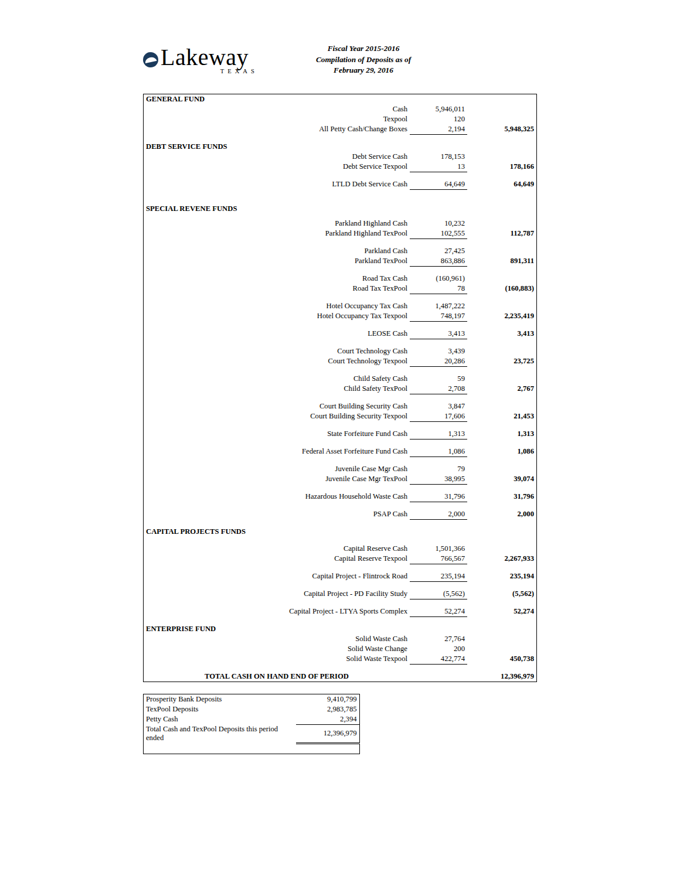Lakeway
TEXAS
Fiscal Year 2015-2016
Compilation of Deposits as of
February 29, 2016
| GENERAL FUND |
| Cash | 5,946,011 | |
| Texpool | 120 | |
| All Petty Cash/Change Boxes | 2,194 | 5,948,325 |
| DEBT SERVICE FUNDS |
| Debt Service Cash | 178,153 | |
| Debt Service Texpool | 13 | 178,166 |
| LTLD Debt Service Cash | 64,649 | 64,649 |
| SPECIAL REVENE FUNDS |
| Parkland Highland Cash | 10,232 | |
| Parkland Highland TexPool | 102,555 | 112,787 |
| Parkland Cash | 27,425 | |
| Parkland TexPool | 863,886 | 891,311 |
| Road Tax Cash | (160,961) | |
| Road Tax TexPool | 78 | (160,883) |
| Hotel Occupancy Tax Cash | 1,487,222 | |
| Hotel Occupancy Tax Texpool | 748,197 | 2,235,419 |
| LEOSE Cash | 3,413 | 3,413 |
| Court Technology Cash | 3,439 | |
| Court Technology Texpool | 20,286 | 23,725 |
| Child Safety Cash | 59 | |
| Child Safety TexPool | 2,708 | 2,767 |
| Court Building Security Cash | 3,847 | |
| Court Building Security Texpool | 17,606 | 21,453 |
| State Forfeiture Fund Cash | 1,313 | 1,313 |
| Federal Asset Forfeiture Fund Cash | 1,086 | 1,086 |
| Juvenile Case Mgr Cash | 79 | |
| Juvenile Case Mgr TexPool | 38,995 | 39,074 |
| Hazardous Household Waste Cash | 31,796 | 31,796 |
| PSAP Cash | 2,000 | 2,000 |
| CAPITAL PROJECTS FUNDS |
| Capital Reserve Cash | 1,501,366 | |
| Capital Reserve Texpool | 766,567 | 2,267,933 |
| Capital Project - Flintrock Road | 235,194 | 235,194 |
| Capital Project - PD Facility Study | (5,562) | (5,562) |
| Capital Project - LTYA Sports Complex | 52,274 | 52,274 |
| ENTERPRISE FUND |
| Solid Waste Cash | 27,764 | |
| Solid Waste Change | 200 | |
| Solid Waste Texpool | 422,774 | 450,738 |
| TOTAL CASH ON HAND END OF PERIOD | | 12,396,979 |
| Prosperity Bank Deposits | 9,410,799 |
| TexPool Deposits | 2,983,785 |
| Petty Cash | 2,394 |
| Total Cash and TexPool Deposits this period ended | 12,396,979 |